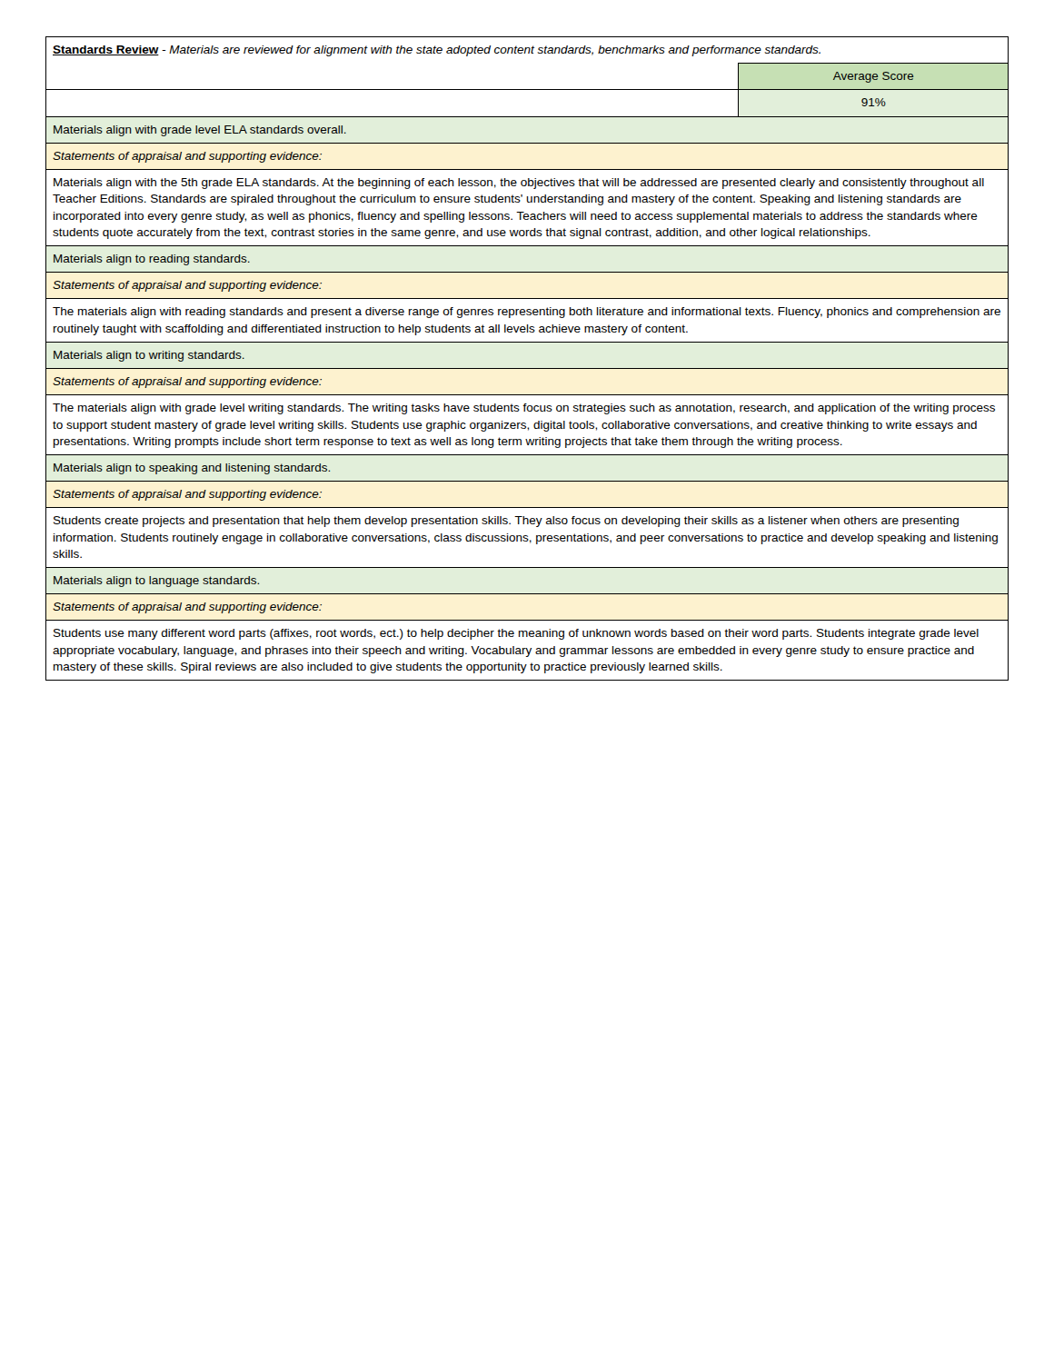| Standards Review - Materials are reviewed for alignment with the state adopted content standards, benchmarks and performance standards. |
| | Average Score |
| | 91% |
| Materials align with grade level ELA standards overall. |
| Statements of appraisal and supporting evidence: |
| Materials align with the 5th grade ELA standards. At the beginning of each lesson, the objectives that will be addressed are presented clearly and consistently throughout all Teacher Editions. Standards are spiraled throughout the curriculum to ensure students' understanding and mastery of the content. Speaking and listening standards are incorporated into every genre study, as well as phonics, fluency and spelling lessons. Teachers will need to access supplemental materials to address the standards where students quote accurately from the text, contrast stories in the same genre, and use words that signal contrast, addition, and other logical relationships. |
| Materials align to reading standards. |
| Statements of appraisal and supporting evidence: |
| The materials align with reading standards and present a diverse range of genres representing both literature and informational texts. Fluency, phonics and comprehension are routinely taught with scaffolding and differentiated instruction to help students at all levels achieve mastery of content. |
| Materials align to writing standards. |
| Statements of appraisal and supporting evidence: |
| The materials align with grade level writing standards. The writing tasks have students focus on strategies such as annotation, research, and application of the writing process to support student mastery of grade level writing skills. Students use graphic organizers, digital tools, collaborative conversations, and creative thinking to write essays and presentations. Writing prompts include short term response to text as well as long term writing projects that take them through the writing process. |
| Materials align to speaking and listening standards. |
| Statements of appraisal and supporting evidence: |
| Students create projects and presentation that help them develop presentation skills. They also focus on developing their skills as a listener when others are presenting information. Students routinely engage in collaborative conversations, class discussions, presentations, and peer conversations to practice and develop speaking and listening skills. |
| Materials align to language standards. |
| Statements of appraisal and supporting evidence: |
| Students use many different word parts (affixes, root words, ect.) to help decipher the meaning of unknown words based on their word parts. Students integrate grade level appropriate vocabulary, language, and phrases into their speech and writing. Vocabulary and grammar lessons are embedded in every genre study to ensure practice and mastery of these skills. Spiral reviews are also included to give students the opportunity to practice previously learned skills. |